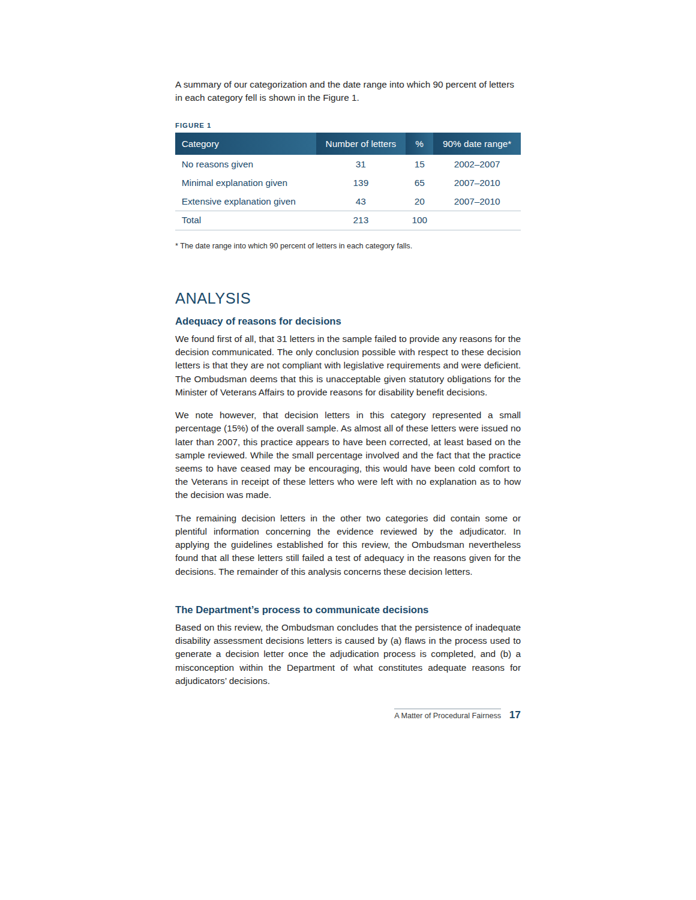A summary of our categorization and the date range into which 90 percent of letters in each category fell is shown in the Figure 1.
FIGURE 1
| Category | Number of letters | % | 90% date range* |
| --- | --- | --- | --- |
| No reasons given | 31 | 15 | 2002–2007 |
| Minimal explanation given | 139 | 65 | 2007–2010 |
| Extensive explanation given | 43 | 20 | 2007–2010 |
| Total | 213 | 100 | |
* The date range into which 90 percent of letters in each category falls.
ANALYSIS
Adequacy of reasons for decisions
We found first of all, that 31 letters in the sample failed to provide any reasons for the decision communicated. The only conclusion possible with respect to these decision letters is that they are not compliant with legislative requirements and were deficient. The Ombudsman deems that this is unacceptable given statutory obligations for the Minister of Veterans Affairs to provide reasons for disability benefit decisions.
We note however, that decision letters in this category represented a small percentage (15%) of the overall sample. As almost all of these letters were issued no later than 2007, this practice appears to have been corrected, at least based on the sample reviewed. While the small percentage involved and the fact that the practice seems to have ceased may be encouraging, this would have been cold comfort to the Veterans in receipt of these letters who were left with no explanation as to how the decision was made.
The remaining decision letters in the other two categories did contain some or plentiful information concerning the evidence reviewed by the adjudicator. In applying the guidelines established for this review, the Ombudsman nevertheless found that all these letters still failed a test of adequacy in the reasons given for the decisions. The remainder of this analysis concerns these decision letters.
The Department’s process to communicate decisions
Based on this review, the Ombudsman concludes that the persistence of inadequate disability assessment decisions letters is caused by (a) flaws in the process used to generate a decision letter once the adjudication process is completed, and (b) a misconception within the Department of what constitutes adequate reasons for adjudicators’ decisions.
A Matter of Procedural Fairness 17